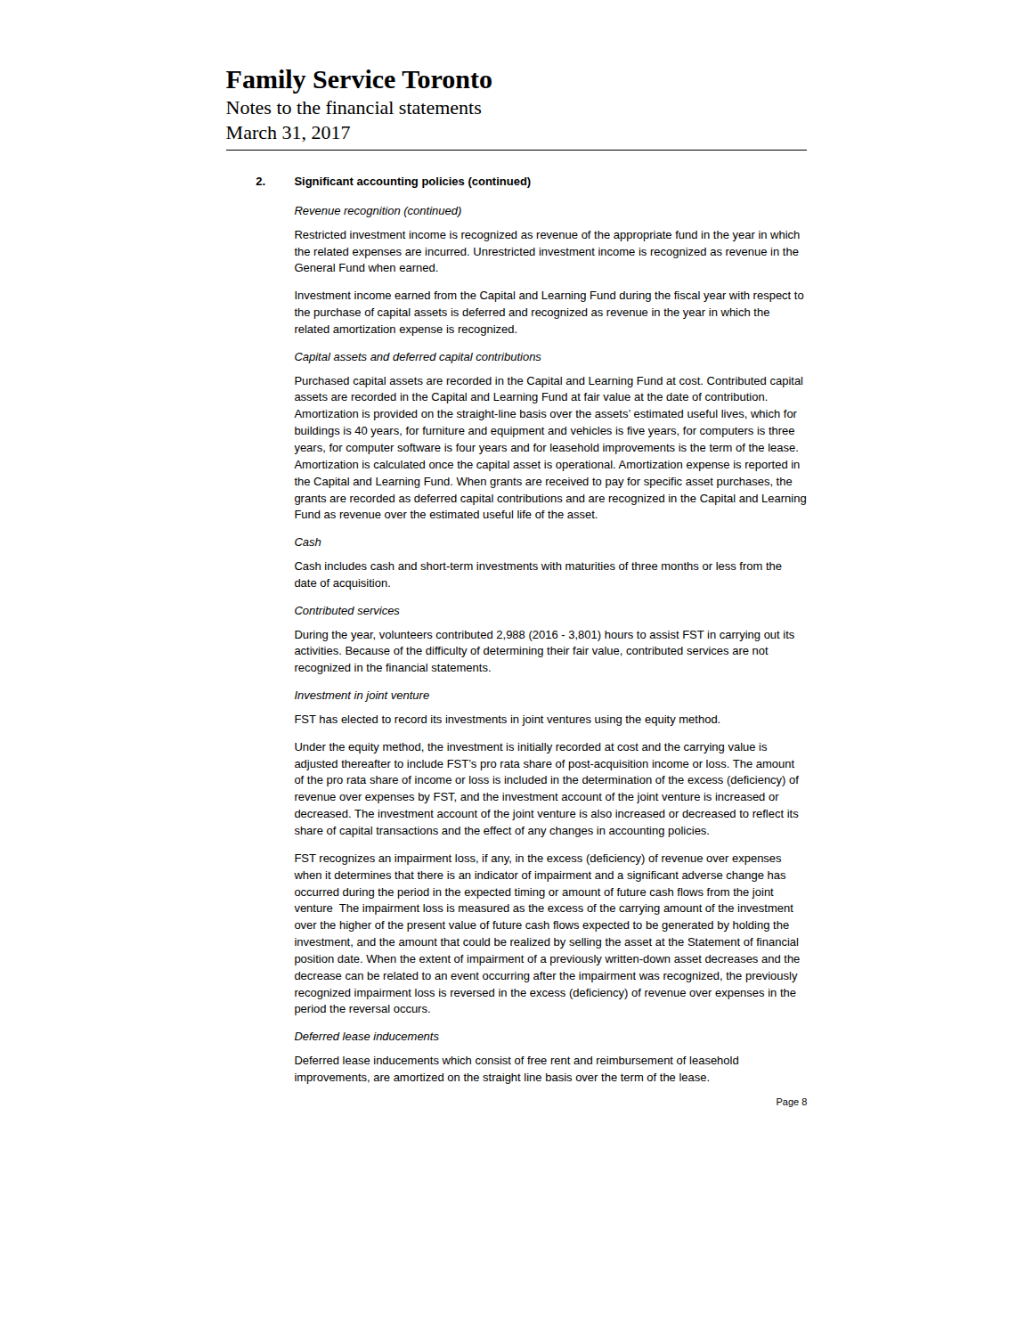Family Service Toronto
Notes to the financial statements
March 31, 2017
2.
Significant accounting policies (continued)
Revenue recognition (continued)
Restricted investment income is recognized as revenue of the appropriate fund in the year in which the related expenses are incurred. Unrestricted investment income is recognized as revenue in the General Fund when earned.
Investment income earned from the Capital and Learning Fund during the fiscal year with respect to the purchase of capital assets is deferred and recognized as revenue in the year in which the related amortization expense is recognized.
Capital assets and deferred capital contributions
Purchased capital assets are recorded in the Capital and Learning Fund at cost. Contributed capital assets are recorded in the Capital and Learning Fund at fair value at the date of contribution. Amortization is provided on the straight-line basis over the assets’ estimated useful lives, which for buildings is 40 years, for furniture and equipment and vehicles is five years, for computers is three years, for computer software is four years and for leasehold improvements is the term of the lease. Amortization is calculated once the capital asset is operational. Amortization expense is reported in the Capital and Learning Fund. When grants are received to pay for specific asset purchases, the grants are recorded as deferred capital contributions and are recognized in the Capital and Learning Fund as revenue over the estimated useful life of the asset.
Cash
Cash includes cash and short-term investments with maturities of three months or less from the date of acquisition.
Contributed services
During the year, volunteers contributed 2,988 (2016 - 3,801) hours to assist FST in carrying out its activities. Because of the difficulty of determining their fair value, contributed services are not recognized in the financial statements.
Investment in joint venture
FST has elected to record its investments in joint ventures using the equity method.
Under the equity method, the investment is initially recorded at cost and the carrying value is adjusted thereafter to include FST’s pro rata share of post-acquisition income or loss. The amount of the pro rata share of income or loss is included in the determination of the excess (deficiency) of revenue over expenses by FST, and the investment account of the joint venture is increased or decreased. The investment account of the joint venture is also increased or decreased to reflect its share of capital transactions and the effect of any changes in accounting policies.
FST recognizes an impairment loss, if any, in the excess (deficiency) of revenue over expenses when it determines that there is an indicator of impairment and a significant adverse change has occurred during the period in the expected timing or amount of future cash flows from the joint venture The impairment loss is measured as the excess of the carrying amount of the investment over the higher of the present value of future cash flows expected to be generated by holding the investment, and the amount that could be realized by selling the asset at the Statement of financial position date. When the extent of impairment of a previously written-down asset decreases and the decrease can be related to an event occurring after the impairment was recognized, the previously recognized impairment loss is reversed in the excess (deficiency) of revenue over expenses in the period the reversal occurs.
Deferred lease inducements
Deferred lease inducements which consist of free rent and reimbursement of leasehold improvements, are amortized on the straight line basis over the term of the lease.
Page 8